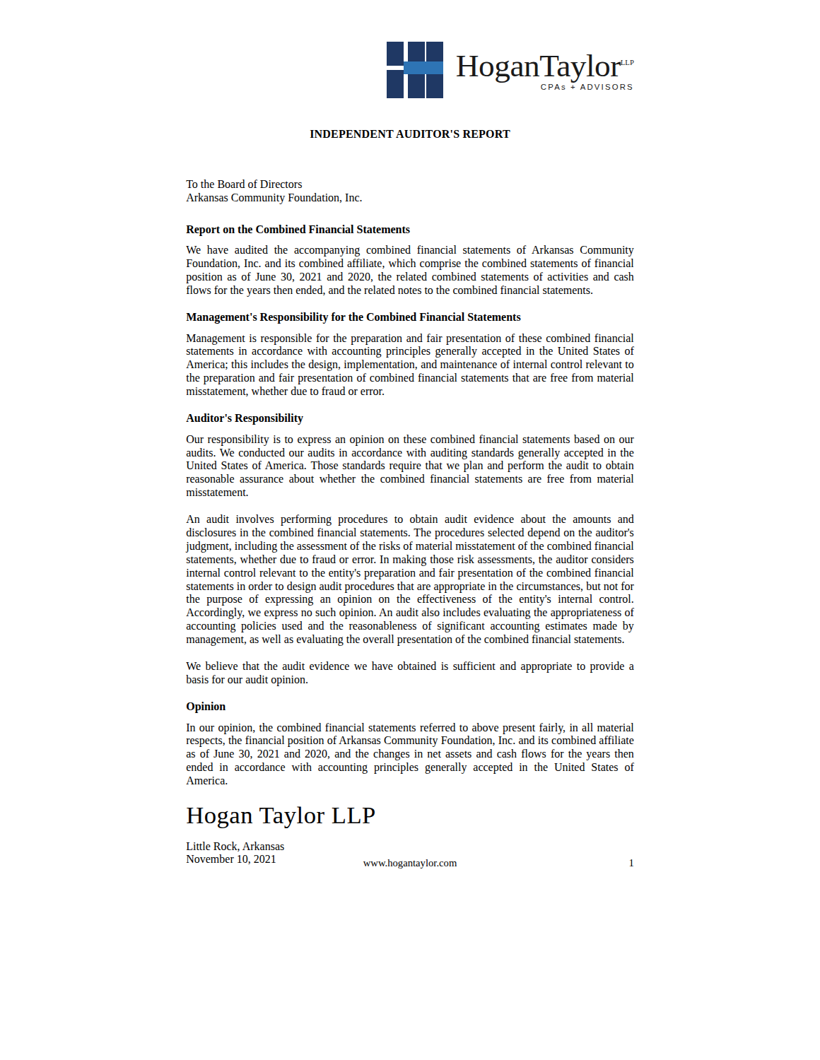Hogan Taylor LLP
CPAs + ADVISORS
INDEPENDENT AUDITOR'S REPORT
To the Board of Directors
Arkansas Community Foundation, Inc.
Report on the Combined Financial Statements
We have audited the accompanying combined financial statements of Arkansas Community Foundation, Inc. and its combined affiliate, which comprise the combined statements of financial position as of June 30, 2021 and 2020, the related combined statements of activities and cash flows for the years then ended, and the related notes to the combined financial statements.
Management's Responsibility for the Combined Financial Statements
Management is responsible for the preparation and fair presentation of these combined financial statements in accordance with accounting principles generally accepted in the United States of America; this includes the design, implementation, and maintenance of internal control relevant to the preparation and fair presentation of combined financial statements that are free from material misstatement, whether due to fraud or error.
Auditor's Responsibility
Our responsibility is to express an opinion on these combined financial statements based on our audits. We conducted our audits in accordance with auditing standards generally accepted in the United States of America. Those standards require that we plan and perform the audit to obtain reasonable assurance about whether the combined financial statements are free from material misstatement.
An audit involves performing procedures to obtain audit evidence about the amounts and disclosures in the combined financial statements. The procedures selected depend on the auditor's judgment, including the assessment of the risks of material misstatement of the combined financial statements, whether due to fraud or error. In making those risk assessments, the auditor considers internal control relevant to the entity's preparation and fair presentation of the combined financial statements in order to design audit procedures that are appropriate in the circumstances, but not for the purpose of expressing an opinion on the effectiveness of the entity's internal control. Accordingly, we express no such opinion. An audit also includes evaluating the appropriateness of accounting policies used and the reasonableness of significant accounting estimates made by management, as well as evaluating the overall presentation of the combined financial statements.
We believe that the audit evidence we have obtained is sufficient and appropriate to provide a basis for our audit opinion.
Opinion
In our opinion, the combined financial statements referred to above present fairly, in all material respects, the financial position of Arkansas Community Foundation, Inc. and its combined affiliate as of June 30, 2021 and 2020, and the changes in net assets and cash flows for the years then ended in accordance with accounting principles generally accepted in the United States of America.
Hogan Taylor LLP
Little Rock, Arkansas
November 10, 2021
www.hogantaylor.com 1